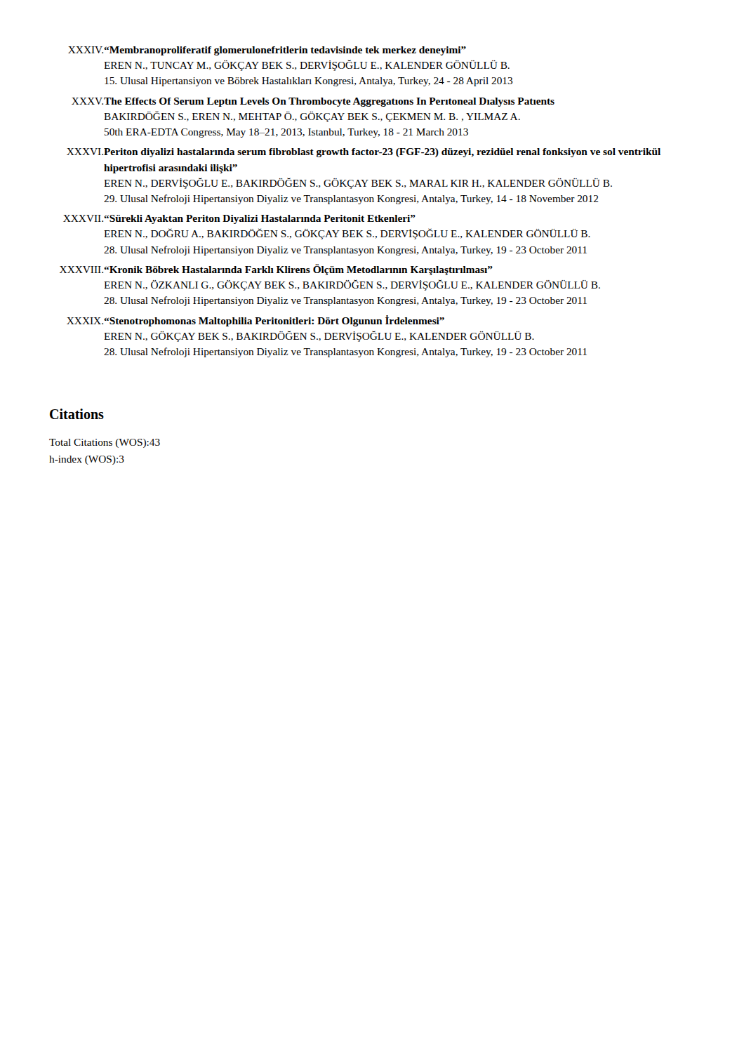| XXXIV. | “Membranoproliferatif glomerulonefritlerin tedavisinde tek merkez deneyimi” EREN N., TUNCAY M., GÖKÇAY BEK S., DERVİŞOĞLU E., KALENDER GÖNÜLLÜ B. 15. Ulusal Hipertansiyon ve Böbrek Hastalıkları Kongresi, Antalya, Turkey, 24 - 28 April 2013 |
| XXXV. | The Effects Of Serum Leptın Levels On Thrombocyte Aggregatıons In Perıtoneal Dıalysıs Patıents BAKIRDÖĞEN S., EREN N., MEHTAP Ö., GÖKÇAY BEK S., ÇEKMEN M. B. , YILMAZ A. 50th ERA-EDTA Congress, May 18–21, 2013, Istanbul, Turkey, 18 - 21 March 2013 |
| XXXVI. | Periton diyalizi hastalarında serum fibroblast growth factor-23 (FGF-23) düzeyi, rezidüel renal fonksiyon ve sol ventrikül hipertrofisi arasındaki ilişki” EREN N., DERVİŞOĞLU E., BAKIRDÖĞEN S., GÖKÇAY BEK S., MARAL KIR H., KALENDER GÖNÜLLÜ B. 29. Ulusal Nefroloji Hipertansiyon Diyaliz ve Transplantasyon Kongresi, Antalya, Turkey, 14 - 18 November 2012 |
| XXXVII. | “Sürekli Ayaktan Periton Diyalizi Hastalarında Peritonit Etkenleri” EREN N., DOĞRU A., BAKIRDÖĞEN S., GÖKÇAY BEK S., DERVİŞOĞLU E., KALENDER GÖNÜLLÜ B. 28. Ulusal Nefroloji Hipertansiyon Diyaliz ve Transplantasyon Kongresi, Antalya, Turkey, 19 - 23 October 2011 |
| XXXVIII. | “Kronik Böbrek Hastalarında Farklı Klirens Ölçüm Metodlarının Karşılaştırılması” EREN N., ÖZKANLI G., GÖKÇAY BEK S., BAKIRDÖĞEN S., DERVİŞOĞLU E., KALENDER GÖNÜLLÜ B. 28. Ulusal Nefroloji Hipertansiyon Diyaliz ve Transplantasyon Kongresi, Antalya, Turkey, 19 - 23 October 2011 |
| XXXIX. | “Stenotrophomonas Maltophilia Peritonitleri: Dört Olgunun İrdelenmesi” EREN N., GÖKÇAY BEK S., BAKIRDÖĞEN S., DERVİŞOĞLU E., KALENDER GÖNÜLLÜ B. 28. Ulusal Nefroloji Hipertansiyon Diyaliz ve Transplantasyon Kongresi, Antalya, Turkey, 19 - 23 October 2011 |
Citations
Total Citations (WOS):43
h-index (WOS):3